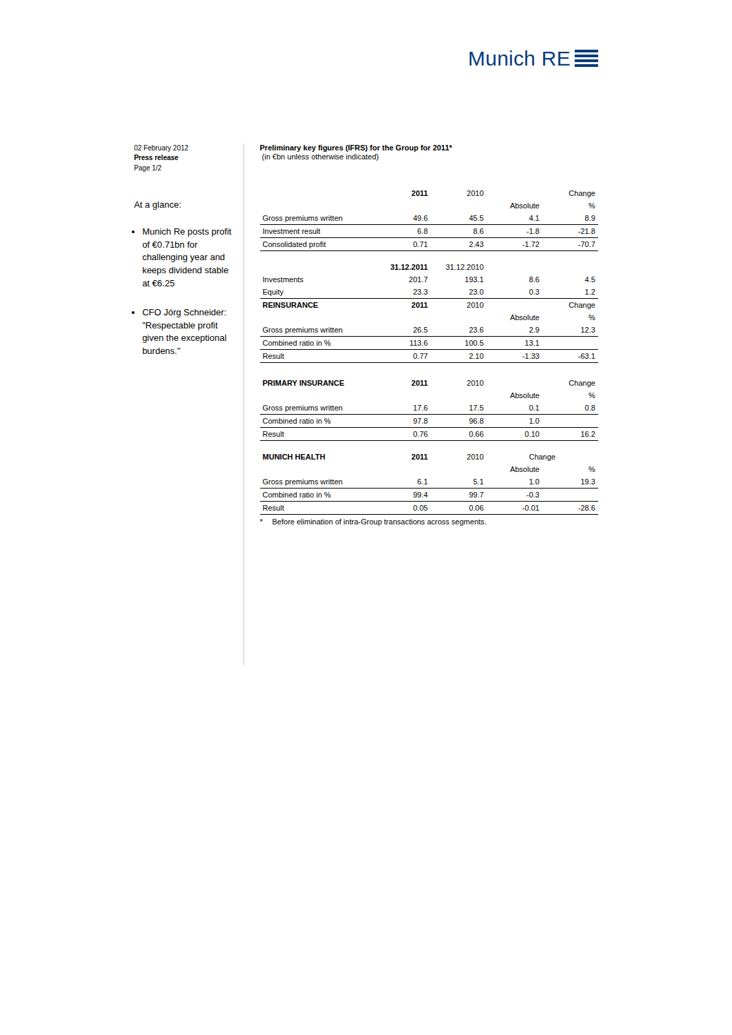Munich RE
02 February 2012
Press release
Page 1/2
At a glance:
Munich Re posts profit of €0.71bn for challenging year and keeps dividend stable at €6.25
CFO Jörg Schneider: "Respectable profit given the exceptional burdens."
Preliminary key figures (IFRS) for the Group for 2011*
(in €bn unless otherwise indicated)
| | 2011 | 2010 | | Change |
| | | | Absolute | % |
| Gross premiums written | 49.6 | 45.5 | 4.1 | 8.9 |
| Investment result | 6.8 | 8.6 | -1.8 | -21.8 |
| Consolidated profit | 0.71 | 2.43 | -1.72 | -70.7 |
| | 31.12.2011 | 31.12.2010 | | |
| Investments | 201.7 | 193.1 | 8.6 | 4.5 |
| Equity | 23.3 | 23.0 | 0.3 | 1.2 |
| REINSURANCE | 2011 | 2010 | | Change |
| | | | Absolute | % |
| Gross premiums written | 26.5 | 23.6 | 2.9 | 12.3 |
| Combined ratio in % | 113.6 | 100.5 | 13.1 | |
| Result | 0.77 | 2.10 | -1.33 | -63.1 |
| PRIMARY INSURANCE | 2011 | 2010 | | Change |
| | | | Absolute | % |
| Gross premiums written | 17.6 | 17.5 | 0.1 | 0.8 |
| Combined ratio in % | 97.8 | 96.8 | 1.0 | |
| Result | 0.76 | 0.66 | 0.10 | 16.2 |
| MUNICH HEALTH | 2011 | 2010 | Change |
| | | | Absolute | % |
| Gross premiums written | 6.1 | 5.1 | 1.0 | 19.3 |
| Combined ratio in % | 99.4 | 99.7 | -0.3 | |
| Result | 0.05 | 0.06 | -0.01 | -28.6 |
*Before elimination of intra-Group transactions across segments.